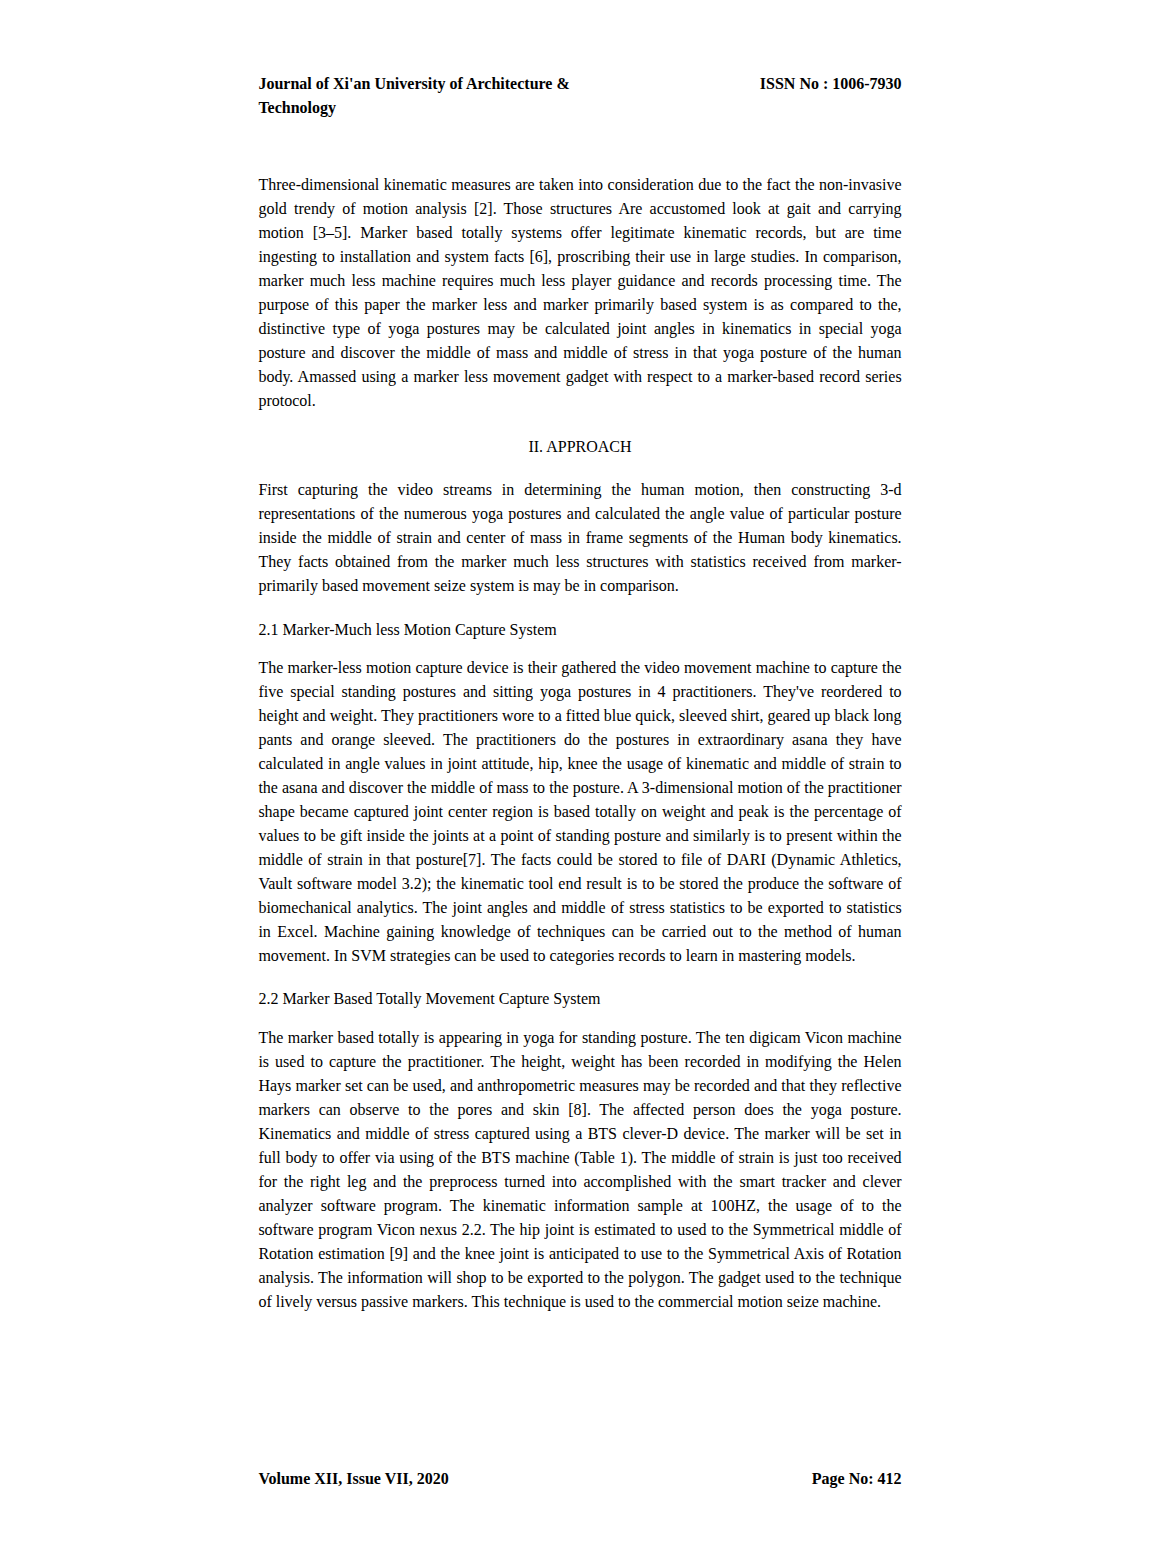Journal of Xi'an University of Architecture & Technology
ISSN No : 1006-7930
Three-dimensional kinematic measures are taken into consideration due to the fact the non-invasive gold trendy of motion analysis [2]. Those structures Are accustomed look at gait and carrying motion [3–5]. Marker based totally systems offer legitimate kinematic records, but are time ingesting to installation and system facts [6], proscribing their use in large studies. In comparison, marker much less machine requires much less player guidance and records processing time. The purpose of this paper the marker less and marker primarily based system is as compared to the, distinctive type of yoga postures may be calculated joint angles in kinematics in special yoga posture and discover the middle of mass and middle of stress in that yoga posture of the human body. Amassed using a marker less movement gadget with respect to a marker-based record series protocol.
II. APPROACH
First capturing the video streams in determining the human motion, then constructing 3-d representations of the numerous yoga postures and calculated the angle value of particular posture inside the middle of strain and center of mass in frame segments of the Human body kinematics. They facts obtained from the marker much less structures with statistics received from marker-primarily based movement seize system is may be in comparison.
2.1 Marker-Much less Motion Capture System
The marker-less motion capture device is their gathered the video movement machine to capture the five special standing postures and sitting yoga postures in 4 practitioners. They've reordered to height and weight. They practitioners wore to a fitted blue quick, sleeved shirt, geared up black long pants and orange sleeved. The practitioners do the postures in extraordinary asana they have calculated in angle values in joint attitude, hip, knee the usage of kinematic and middle of strain to the asana and discover the middle of mass to the posture. A 3-dimensional motion of the practitioner shape became captured joint center region is based totally on weight and peak is the percentage of values to be gift inside the joints at a point of standing posture and similarly is to present within the middle of strain in that posture[7]. The facts could be stored to file of DARI (Dynamic Athletics, Vault software model 3.2); the kinematic tool end result is to be stored the produce the software of biomechanical analytics. The joint angles and middle of stress statistics to be exported to statistics in Excel. Machine gaining knowledge of techniques can be carried out to the method of human movement. In SVM strategies can be used to categories records to learn in mastering models.
2.2 Marker Based Totally Movement Capture System
The marker based totally is appearing in yoga for standing posture. The ten digicam Vicon machine is used to capture the practitioner. The height, weight has been recorded in modifying the Helen Hays marker set can be used, and anthropometric measures may be recorded and that they reflective markers can observe to the pores and skin [8]. The affected person does the yoga posture. Kinematics and middle of stress captured using a BTS clever-D device. The marker will be set in full body to offer via using of the BTS machine (Table 1). The middle of strain is just too received for the right leg and the preprocess turned into accomplished with the smart tracker and clever analyzer software program. The kinematic information sample at 100HZ, the usage of to the software program Vicon nexus 2.2. The hip joint is estimated to used to the Symmetrical middle of Rotation estimation [9] and the knee joint is anticipated to use to the Symmetrical Axis of Rotation analysis. The information will shop to be exported to the polygon. The gadget used to the technique of lively versus passive markers. This technique is used to the commercial motion seize machine.
Volume XII, Issue VII, 2020
Page No: 412